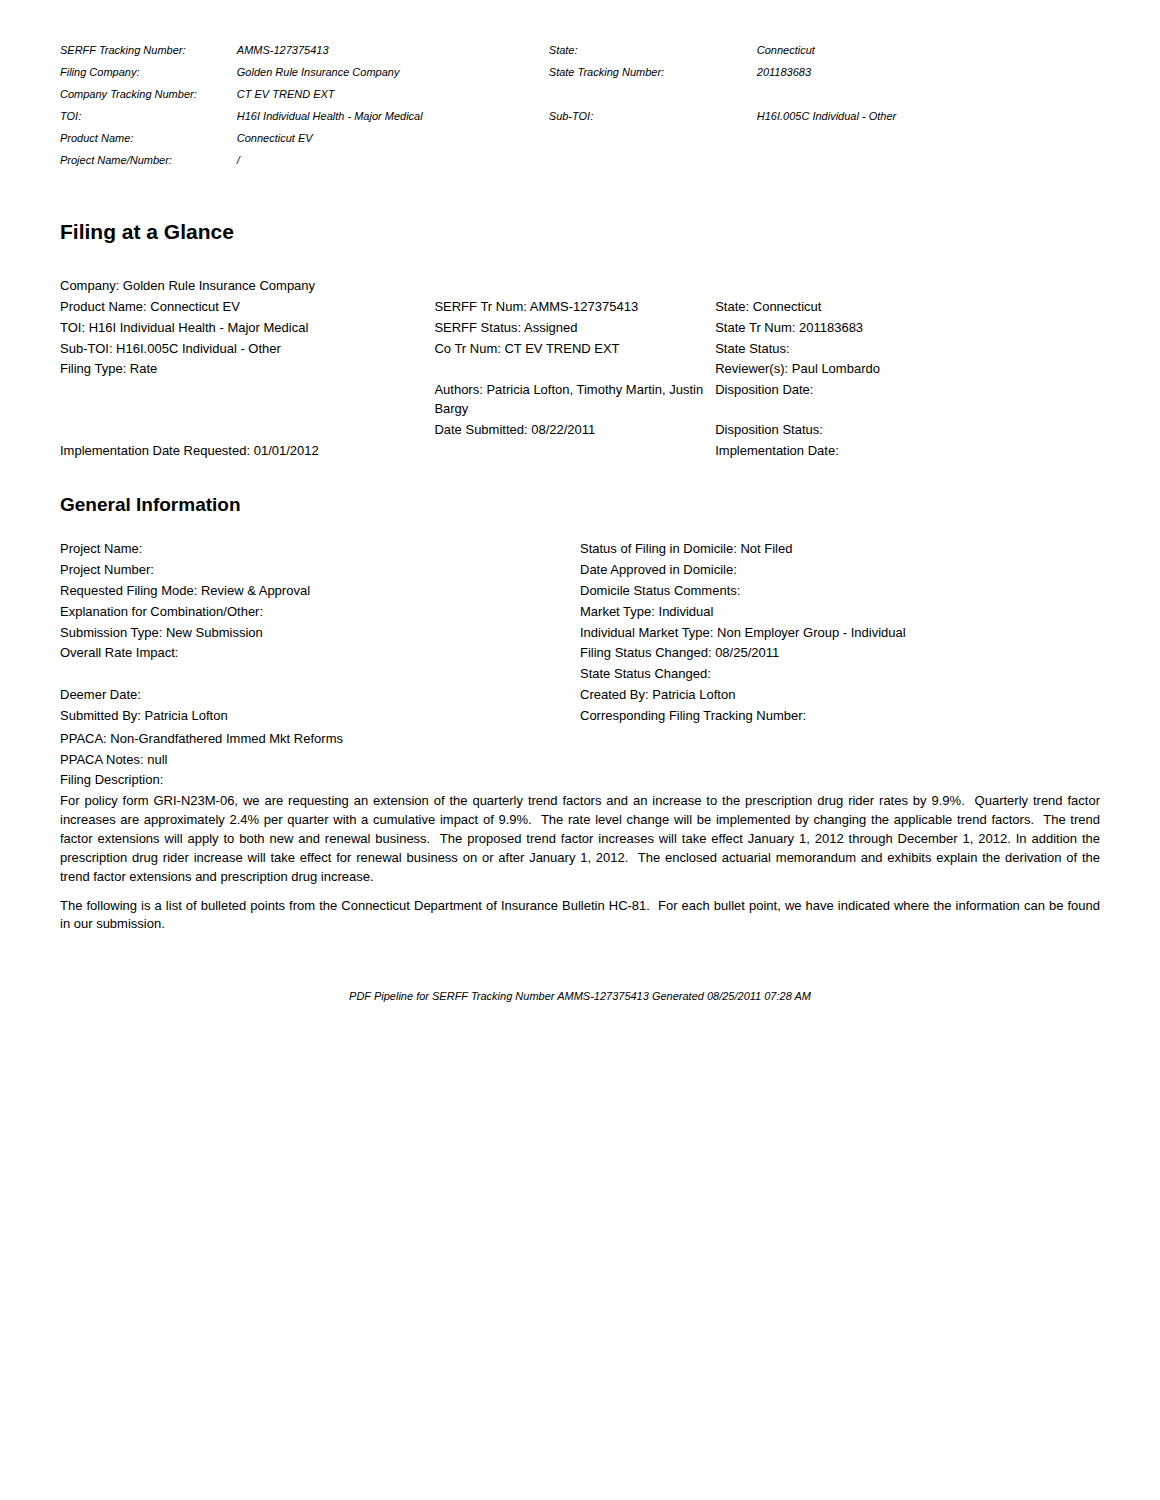| SERFF Tracking Number: | AMMS-127375413 | State: | Connecticut |
| Filing Company: | Golden Rule Insurance Company | State Tracking Number: | 201183683 |
| Company Tracking Number: | CT EV TREND EXT | | |
| TOI: | H16I Individual Health - Major Medical | Sub-TOI: | H16I.005C Individual - Other |
| Product Name: | Connecticut EV | | |
| Project Name/Number: | / | | |
Filing at a Glance
Company: Golden Rule Insurance Company
| Product Name: Connecticut EV | SERFF Tr Num: AMMS-127375413 | State: Connecticut |
| TOI: H16I Individual Health - Major Medical | SERFF Status: Assigned | State Tr Num: 201183683 |
| Sub-TOI: H16I.005C Individual - Other | Co Tr Num: CT EV TREND EXT | State Status: |
| Filing Type: Rate | | Reviewer(s): Paul Lombardo |
| | Authors: Patricia Lofton, Timothy Martin, Justin Bargy | Disposition Date: |
| | Date Submitted: 08/22/2011 | Disposition Status: |
| Implementation Date Requested: 01/01/2012 | | Implementation Date: |
General Information
| Project Name: | Status of Filing in Domicile: Not Filed |
| Project Number: | Date Approved in Domicile: |
| Requested Filing Mode: Review & Approval | Domicile Status Comments: |
| Explanation for Combination/Other: | Market Type: Individual |
| Submission Type: New Submission | Individual Market Type: Non Employer Group - Individual |
| Overall Rate Impact: | Filing Status Changed: 08/25/2011 |
| | State Status Changed: |
| Deemer Date: | Created By: Patricia Lofton |
| Submitted By: Patricia Lofton | Corresponding Filing Tracking Number: |
PPACA: Non-Grandfathered Immed Mkt Reforms
PPACA Notes: null
Filing Description:
For policy form GRI-N23M-06, we are requesting an extension of the quarterly trend factors and an increase to the prescription drug rider rates by 9.9%. Quarterly trend factor increases are approximately 2.4% per quarter with a cumulative impact of 9.9%. The rate level change will be implemented by changing the applicable trend factors. The trend factor extensions will apply to both new and renewal business. The proposed trend factor increases will take effect January 1, 2012 through December 1, 2012. In addition the prescription drug rider increase will take effect for renewal business on or after January 1, 2012. The enclosed actuarial memorandum and exhibits explain the derivation of the trend factor extensions and prescription drug increase.
The following is a list of bulleted points from the Connecticut Department of Insurance Bulletin HC-81. For each bullet point, we have indicated where the information can be found in our submission.
PDF Pipeline for SERFF Tracking Number AMMS-127375413 Generated 08/25/2011 07:28 AM